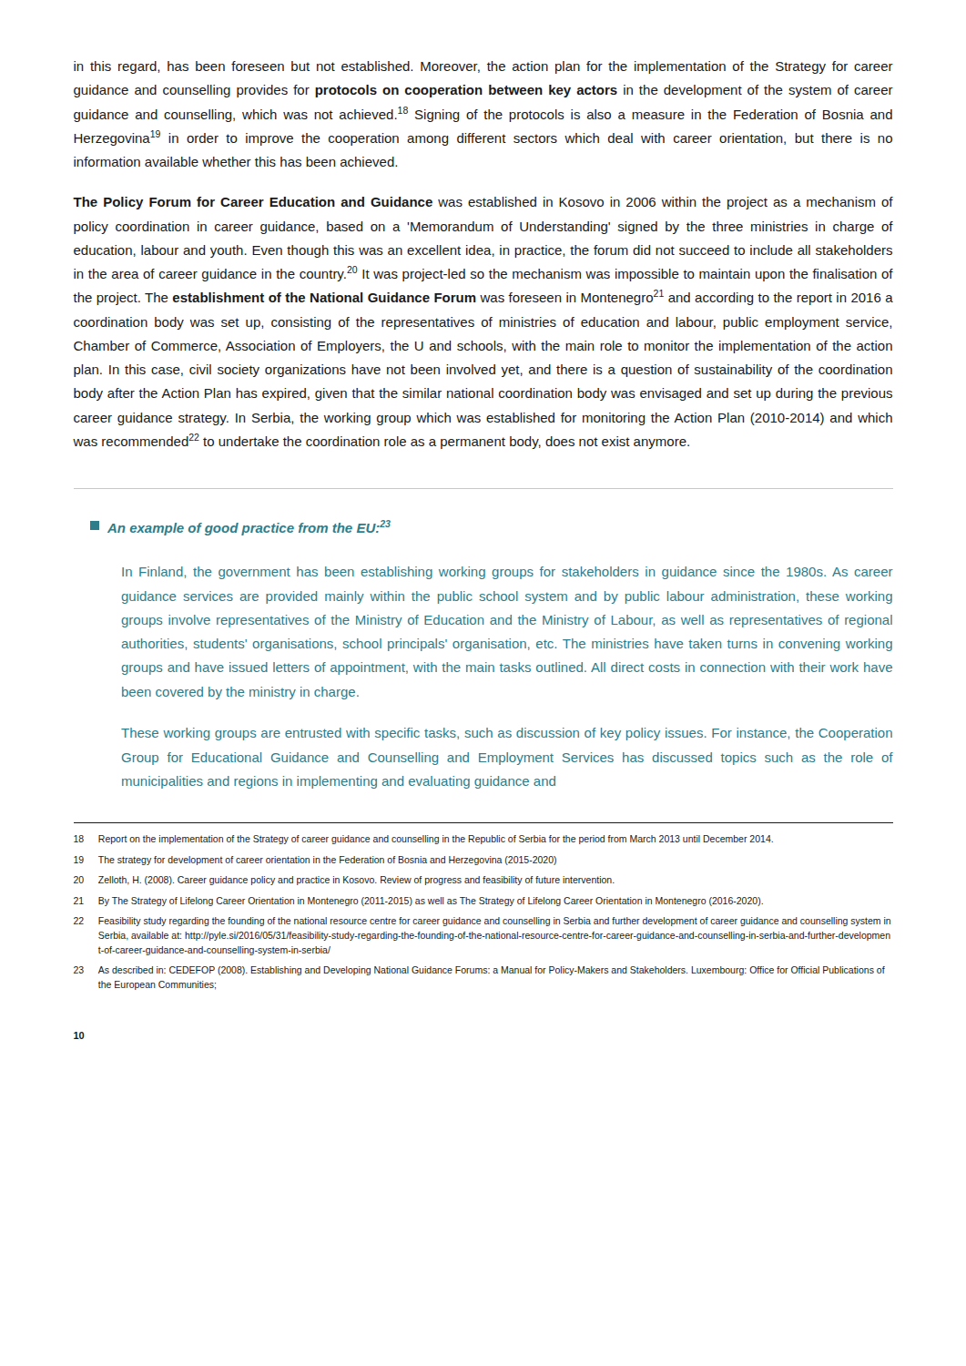in this regard, has been foreseen but not established. Moreover, the action plan for the implementation of the Strategy for career guidance and counselling provides for protocols on cooperation between key actors in the development of the system of career guidance and counselling, which was not achieved.18 Signing of the protocols is also a measure in the Federation of Bosnia and Herzegovina19 in order to improve the cooperation among different sectors which deal with career orientation, but there is no information available whether this has been achieved.
The Policy Forum for Career Education and Guidance was established in Kosovo in 2006 within the project as a mechanism of policy coordination in career guidance, based on a 'Memorandum of Understanding' signed by the three ministries in charge of education, labour and youth. Even though this was an excellent idea, in practice, the forum did not succeed to include all stakeholders in the area of career guidance in the country.20 It was project-led so the mechanism was impossible to maintain upon the finalisation of the project. The establishment of the National Guidance Forum was foreseen in Montenegro21 and according to the report in 2016 a coordination body was set up, consisting of the representatives of ministries of education and labour, public employment service, Chamber of Commerce, Association of Employers, the U and schools, with the main role to monitor the implementation of the action plan. In this case, civil society organizations have not been involved yet, and there is a question of sustainability of the coordination body after the Action Plan has expired, given that the similar national coordination body was envisaged and set up during the previous career guidance strategy. In Serbia, the working group which was established for monitoring the Action Plan (2010-2014) and which was recommended22 to undertake the coordination role as a permanent body, does not exist anymore.
An example of good practice from the EU:23
In Finland, the government has been establishing working groups for stakeholders in guidance since the 1980s. As career guidance services are provided mainly within the public school system and by public labour administration, these working groups involve representatives of the Ministry of Education and the Ministry of Labour, as well as representatives of regional authorities, students' organisations, school principals' organisation, etc. The ministries have taken turns in convening working groups and have issued letters of appointment, with the main tasks outlined. All direct costs in connection with their work have been covered by the ministry in charge.
These working groups are entrusted with specific tasks, such as discussion of key policy issues. For instance, the Cooperation Group for Educational Guidance and Counselling and Employment Services has discussed topics such as the role of municipalities and regions in implementing and evaluating guidance and
Report on the implementation of the Strategy of career guidance and counselling in the Republic of Serbia for the period from March 2013 until December 2014.
The strategy for development of career orientation in the Federation of Bosnia and Herzegovina (2015-2020)
Zelloth, H. (2008). Career guidance policy and practice in Kosovo. Review of progress and feasibility of future intervention.
By The Strategy of Lifelong Career Orientation in Montenegro (2011-2015) as well as The Strategy of Lifelong Career Orientation in Montenegro (2016-2020).
Feasibility study regarding the founding of the national resource centre for career guidance and counselling in Serbia and further development of career guidance and counselling system in Serbia, available at: http://pyle.si/2016/05/31/feasibility-study-regarding-the-founding-of-the-national-resource-centre-for-career-guidance-and-counselling-in-serbia-and-further-development-of-career-guidance-and-counselling-system-in-serbia/
As described in: CEDEFOP (2008). Establishing and Developing National Guidance Forums: a Manual for Policy-Makers and Stakeholders. Luxembourg: Office for Official Publications of the European Communities;
10